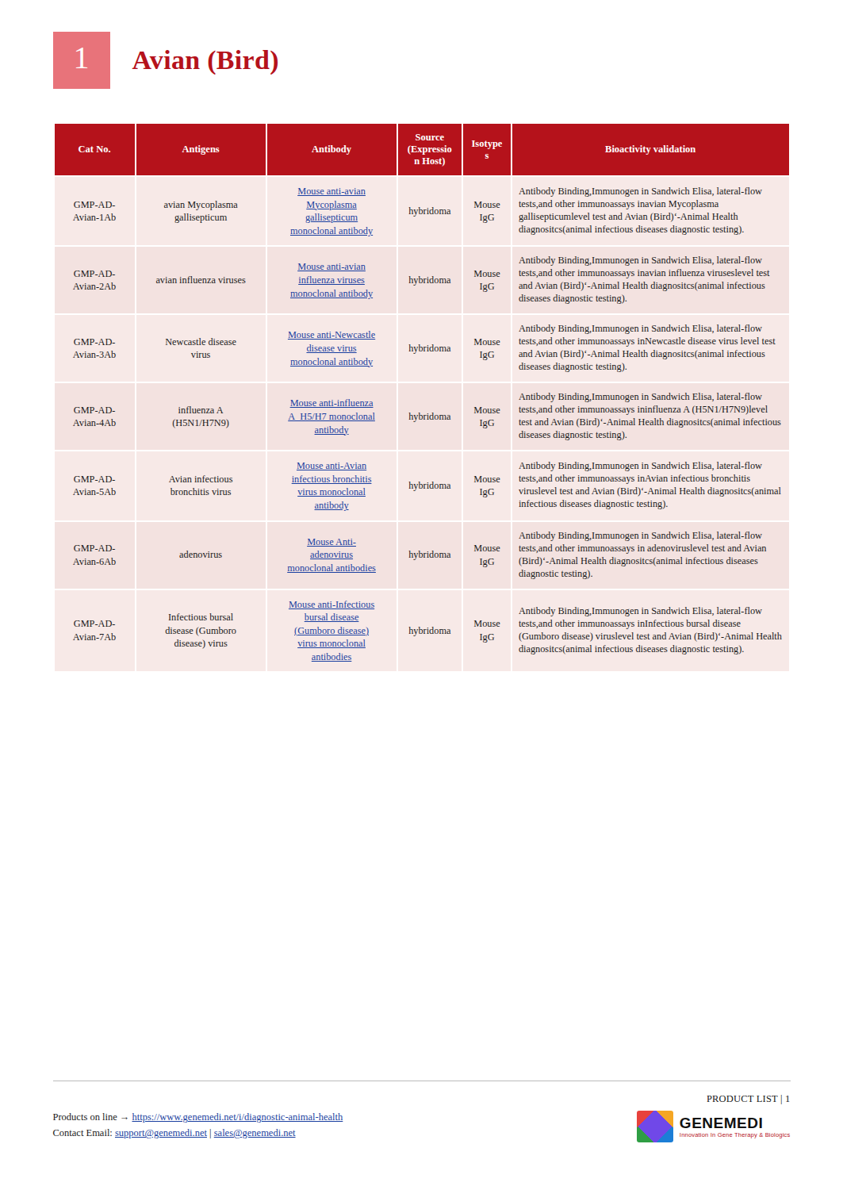1
Avian (Bird)
| Cat No. | Antigens | Antibody | Source (Expressio n Host) | Isotype s | Bioactivity validation |
| --- | --- | --- | --- | --- | --- |
| GMP-AD- Avian-1Ab | avian Mycoplasma gallisepticum | Mouse anti-avian Mycoplasma gallisepticum monoclonal antibody | hybridoma | Mouse IgG | Antibody Binding,Immunogen in Sandwich Elisa, lateral-flow tests,and other immunoassays inavian Mycoplasma gallisepticumlevel test and Avian (Bird)‘-Animal Health diagnositcs(animal infectious diseases diagnostic testing). |
| GMP-AD- Avian-2Ab | avian influenza viruses | Mouse anti-avian influenza viruses monoclonal antibody | hybridoma | Mouse IgG | Antibody Binding,Immunogen in Sandwich Elisa, lateral-flow tests,and other immunoassays inavian influenza viruseslevel test and Avian (Bird)‘-Animal Health diagnositcs(animal infectious diseases diagnostic testing). |
| GMP-AD- Avian-3Ab | Newcastle disease virus | Mouse anti-Newcastle disease virus monoclonal antibody | hybridoma | Mouse IgG | Antibody Binding,Immunogen in Sandwich Elisa, lateral-flow tests,and other immunoassays inNewcastle disease virus level test and Avian (Bird)‘-Animal Health diagnositcs(animal infectious diseases diagnostic testing). |
| GMP-AD- Avian-4Ab | influenza A (H5N1/H7N9) | Mouse anti-influenza A H5/H7 monoclonal antibody | hybridoma | Mouse IgG | Antibody Binding,Immunogen in Sandwich Elisa, lateral-flow tests,and other immunoassays ininfluenza A (H5N1/H7N9)level test and Avian (Bird)‘-Animal Health diagnositcs(animal infectious diseases diagnostic testing). |
| GMP-AD- Avian-5Ab | Avian infectious bronchitis virus | Mouse anti-Avian infectious bronchitis virus monoclonal antibody | hybridoma | Mouse IgG | Antibody Binding,Immunogen in Sandwich Elisa, lateral-flow tests,and other immunoassays inAvian infectious bronchitis viruslevel test and Avian (Bird)‘-Animal Health diagnositcs(animal infectious diseases diagnostic testing). |
| GMP-AD- Avian-6Ab | adenovirus | Mouse Anti- adenovirus monoclonal antibodies | hybridoma | Mouse IgG | Antibody Binding,Immunogen in Sandwich Elisa, lateral-flow tests,and other immunoassays in adenoviruslevel test and Avian (Bird)‘-Animal Health diagnositcs(animal infectious diseases diagnostic testing). |
| GMP-AD- Avian-7Ab | Infectious bursal disease (Gumboro disease) virus | Mouse anti-Infectious bursal disease (Gumboro disease) virus monoclonal antibodies | hybridoma | Mouse IgG | Antibody Binding,Immunogen in Sandwich Elisa, lateral-flow tests,and other immunoassays inInfectious bursal disease (Gumboro disease) viruslevel test and Avian (Bird)‘-Animal Health diagnositcs(animal infectious diseases diagnostic testing). |
Products on line → https://www.genemedi.net/i/diagnostic-animal-health
Contact Email: support@genemedi.net | sales@genemedi.net
PRODUCT LIST | 1
GENEMEDI
Innovation In Gene Therapy & Biologics